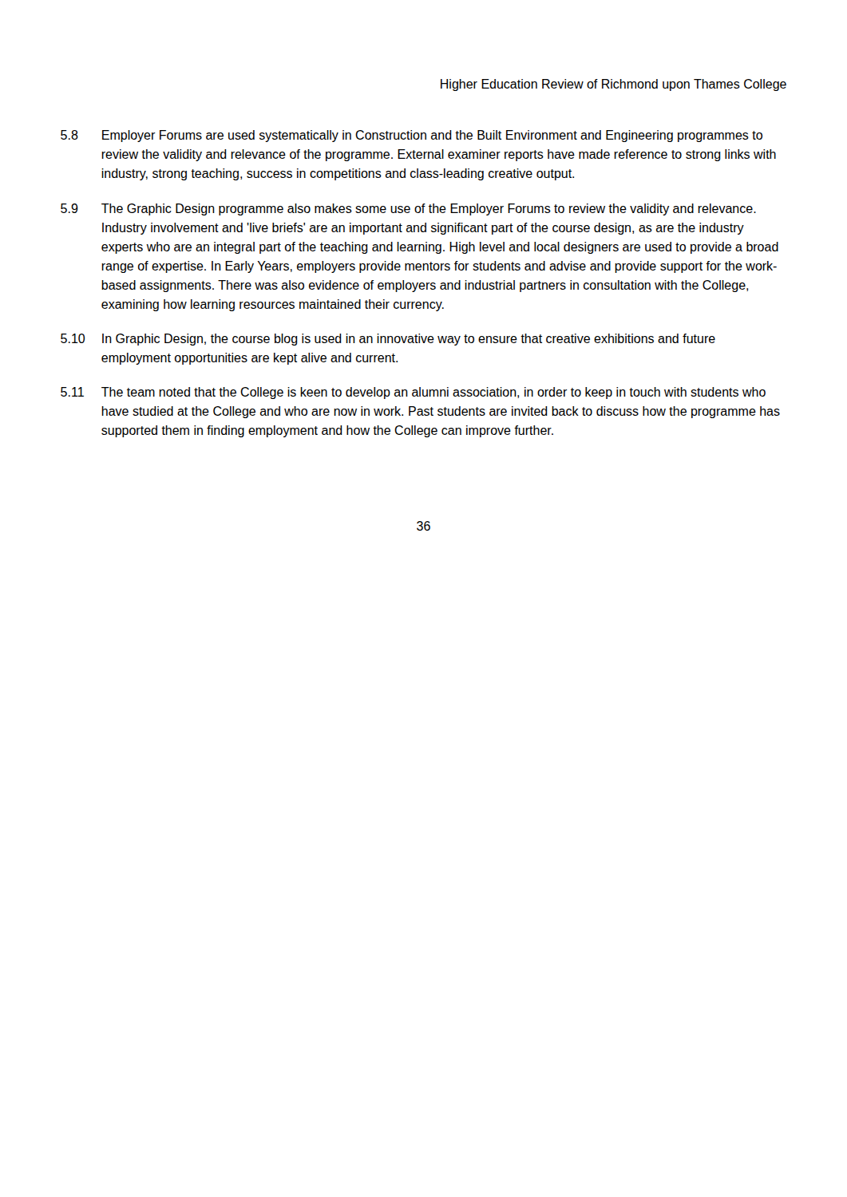Higher Education Review of Richmond upon Thames College
5.8 Employer Forums are used systematically in Construction and the Built Environment and Engineering programmes to review the validity and relevance of the programme. External examiner reports have made reference to strong links with industry, strong teaching, success in competitions and class-leading creative output.
5.9 The Graphic Design programme also makes some use of the Employer Forums to review the validity and relevance. Industry involvement and 'live briefs' are an important and significant part of the course design, as are the industry experts who are an integral part of the teaching and learning. High level and local designers are used to provide a broad range of expertise. In Early Years, employers provide mentors for students and advise and provide support for the work-based assignments. There was also evidence of employers and industrial partners in consultation with the College, examining how learning resources maintained their currency.
5.10 In Graphic Design, the course blog is used in an innovative way to ensure that creative exhibitions and future employment opportunities are kept alive and current.
5.11 The team noted that the College is keen to develop an alumni association, in order to keep in touch with students who have studied at the College and who are now in work. Past students are invited back to discuss how the programme has supported them in finding employment and how the College can improve further.
36